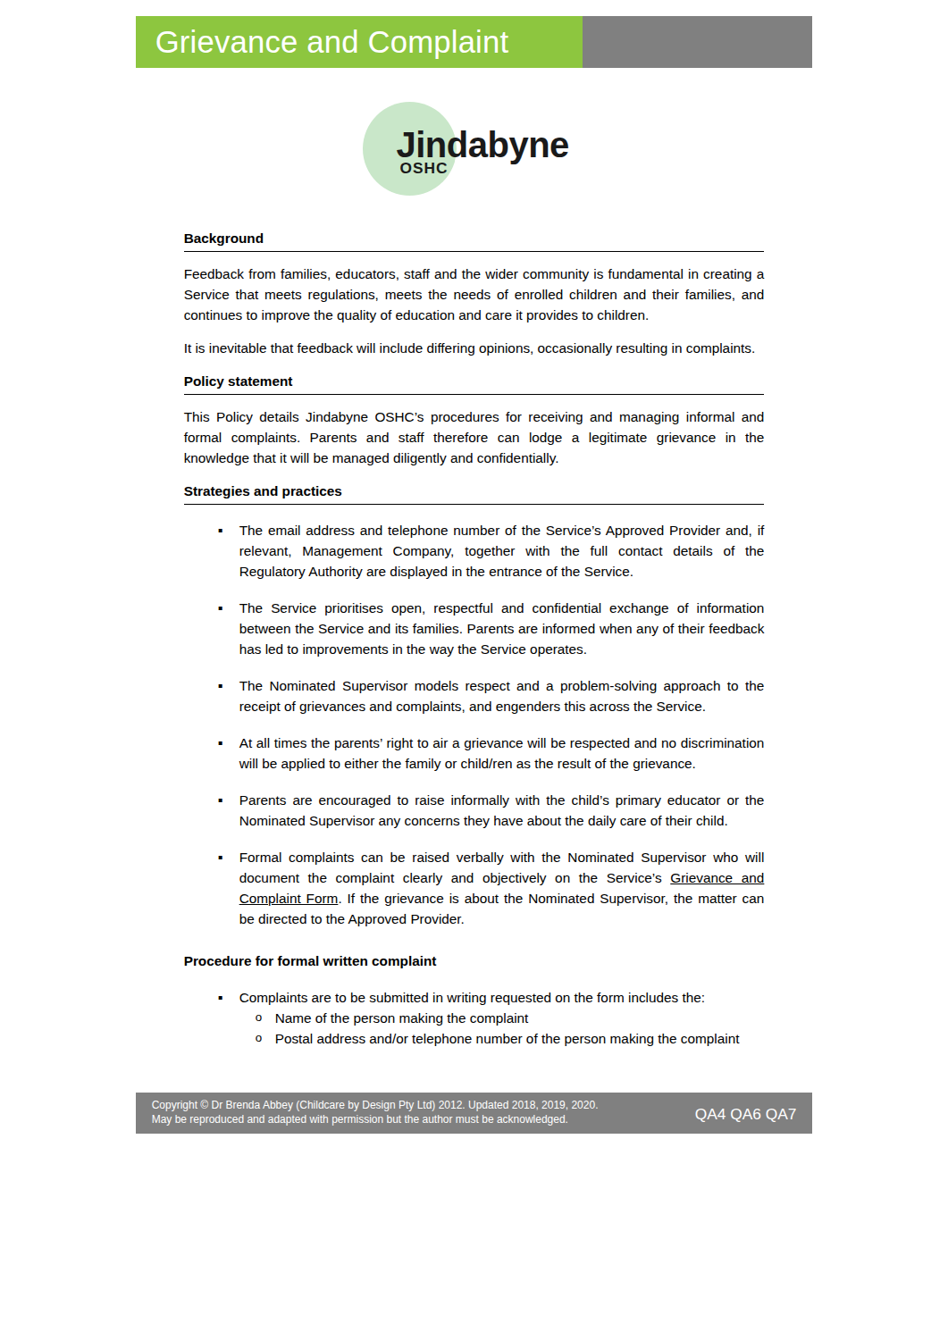Grievance and Complaint
Jindabyne
OSHC
Background
Feedback from families, educators, staff and the wider community is fundamental in creating a Service that meets regulations, meets the needs of enrolled children and their families, and continues to improve the quality of education and care it provides to children.
It is inevitable that feedback will include differing opinions, occasionally resulting in complaints.
Policy statement
This Policy details Jindabyne OSHC’s procedures for receiving and managing informal and formal complaints. Parents and staff therefore can lodge a legitimate grievance in the knowledge that it will be managed diligently and confidentially.
Strategies and practices
The email address and telephone number of the Service’s Approved Provider and, if relevant, Management Company, together with the full contact details of the Regulatory Authority are displayed in the entrance of the Service.
The Service prioritises open, respectful and confidential exchange of information between the Service and its families. Parents are informed when any of their feedback has led to improvements in the way the Service operates.
The Nominated Supervisor models respect and a problem-solving approach to the receipt of grievances and complaints, and engenders this across the Service.
At all times the parents’ right to air a grievance will be respected and no discrimination will be applied to either the family or child/ren as the result of the grievance.
Parents are encouraged to raise informally with the child’s primary educator or the Nominated Supervisor any concerns they have about the daily care of their child.
Formal complaints can be raised verbally with the Nominated Supervisor who will document the complaint clearly and objectively on the Service’s Grievance and Complaint Form. If the grievance is about the Nominated Supervisor, the matter can be directed to the Approved Provider.
Procedure for formal written complaint
Complaints are to be submitted in writing requested on the form includes the:
Name of the person making the complaint
Postal address and/or telephone number of the person making the complaint
Copyright © Dr Brenda Abbey (Childcare by Design Pty Ltd) 2012. Updated 2018, 2019, 2020.
May be reproduced and adapted with permission but the author must be acknowledged.
QA4 QA6 QA7